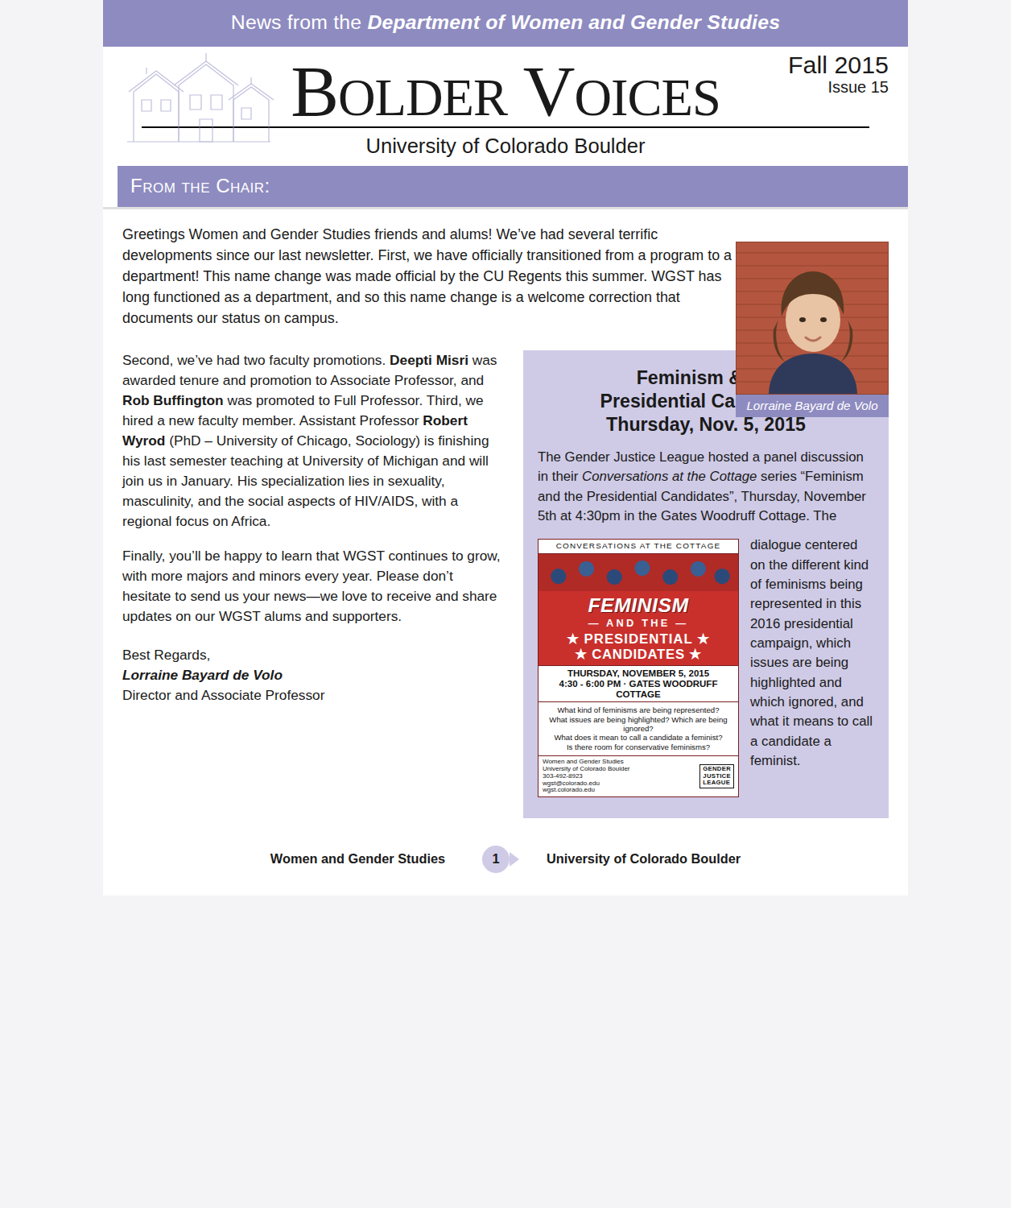News from the Department of Women and Gender Studies
Fall 2015
Issue 15
BOLDER VOICES
University of Colorado Boulder
From the Chair:
Lorraine Bayard de Volo
Greetings Women and Gender Studies friends and alums! We’ve had several terrific developments since our last newsletter. First, we have officially transitioned from a program to a department! This name change was made official by the CU Regents this summer. WGST has long functioned as a department, and so this name change is a welcome correction that documents our status on campus.
Second, we’ve had two faculty promotions. Deepti Misri was awarded tenure and promotion to Associate Professor, and Rob Buffington was promoted to Full Professor. Third, we hired a new faculty member. Assistant Professor Robert Wyrod (PhD – University of Chicago, Sociology) is finishing his last semester teaching at University of Michigan and will join us in January. His specialization lies in sexuality, masculinity, and the social aspects of HIV/AIDS, with a regional focus on Africa.
Finally, you’ll be happy to learn that WGST continues to grow, with more majors and minors every year. Please don’t hesitate to send us your news—we love to receive and share updates on our WGST alums and supporters.
Best Regards,
Lorraine Bayard de Volo
Director and Associate Professor
Feminism & the
Presidential Candidates
Thursday, Nov. 5, 2015
The Gender Justice League hosted a panel discussion in their Conversations at the Cottage series “Feminism and the Presidential Candidates”, Thursday, November 5th at 4:30pm in the Gates Woodruff Cottage. The
CONVERSATIONS AT THE COTTAGE
FEMINISM
— AND THE —
★ PRESIDENTIAL ★
★ CANDIDATES ★
THURSDAY, NOVEMBER 5, 2015
4:30 - 6:00 PM · GATES WOODRUFF COTTAGE
What kind of feminisms are being represented?
What issues are being highlighted? Which are being ignored?
What does it mean to call a candidate a feminist?
Is there room for conservative feminisms?
Women and Gender Studies
University of Colorado Boulder
303-492-8923
wgst@colorado.edu
wgst.colorado.edu
GENDER
JUSTICE
LEAGUE
dialogue centered on the different kind of feminisms being represented in this 2016 presidential campaign, which issues are being highlighted and which ignored, and what it means to call a candidate a feminist.
Women and Gender Studies 1 University of Colorado Boulder